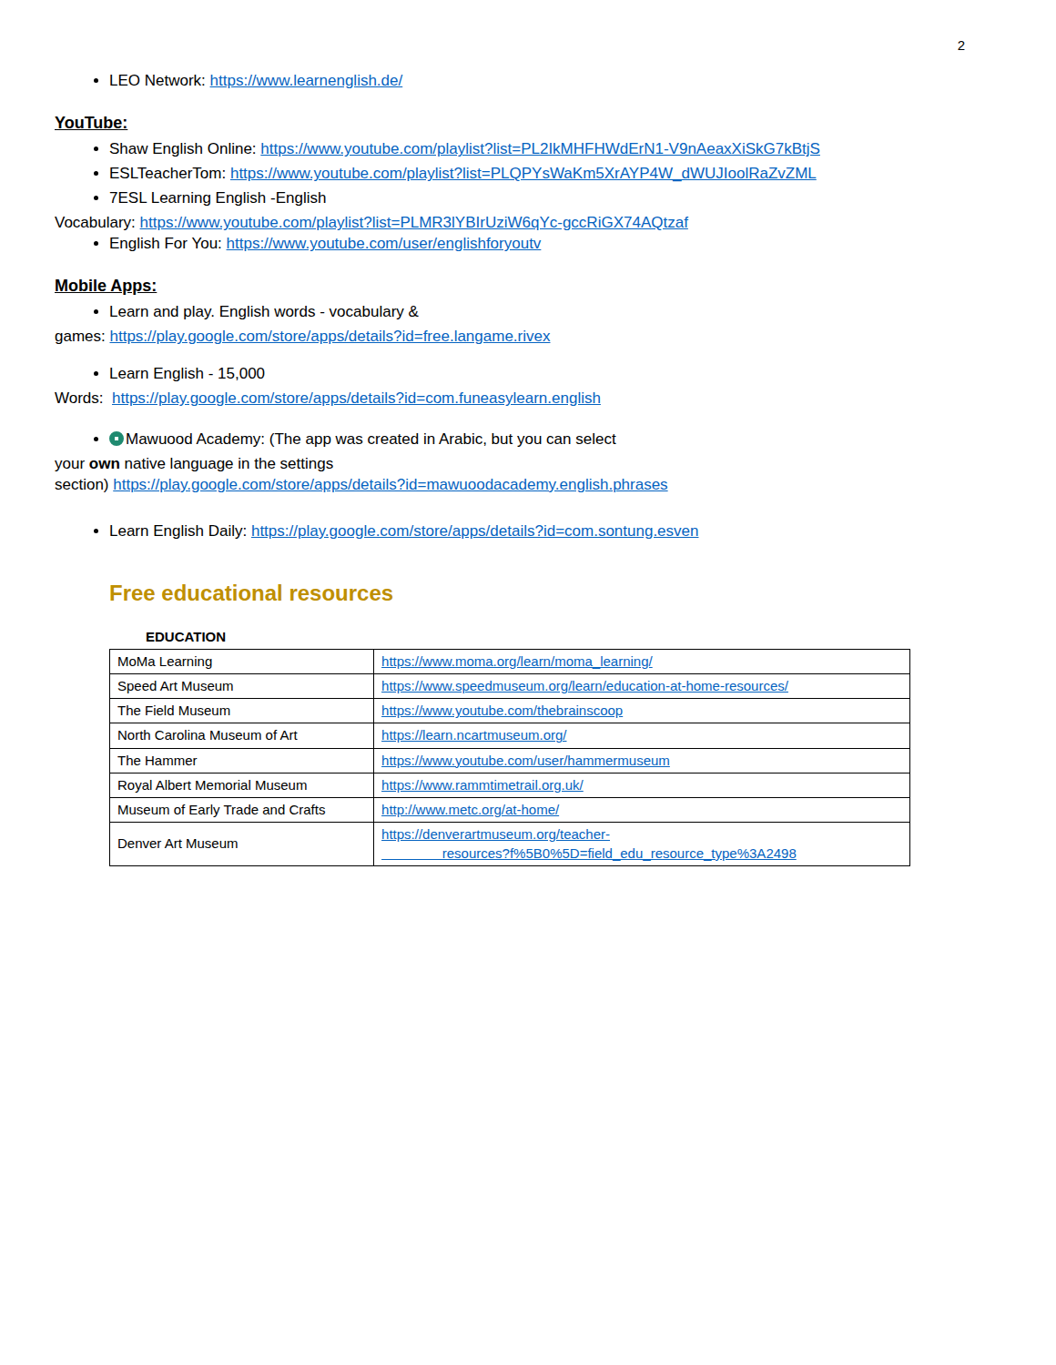2
LEO Network: https://www.learnenglish.de/
YouTube:
Shaw English Online: https://www.youtube.com/playlist?list=PL2IkMHFHWdErN1-V9nAeaxXiSkG7kBtjS
ESLTeacherTom: https://www.youtube.com/playlist?list=PLQPYsWaKm5XrAYP4W_dWUJIoolRaZvZML
7ESL Learning English -English
Vocabulary: https://www.youtube.com/playlist?list=PLMR3lYBIrUziW6qYc-gccRiGX74AQtzaf
English For You: https://www.youtube.com/user/englishforyoutv
Mobile Apps:
Learn and play. English words - vocabulary &
games: https://play.google.com/store/apps/details?id=free.langame.rivex
Learn English - 15,000
Words: https://play.google.com/store/apps/details?id=com.funeasylearn.english
Mawuood Academy: (The app was created in Arabic, but you can select
your own native language in the settings
section) https://play.google.com/store/apps/details?id=mawuoodacademy.english.phrases
Learn English Daily: https://play.google.com/store/apps/details?id=com.sontung.esven
Free educational resources
EDUCATION
| MoMa Learning | https://www.moma.org/learn/moma_learning/ |
| Speed Art Museum | https://www.speedmuseum.org/learn/education-at-home-resources/ |
| The Field Museum | https://www.youtube.com/thebrainscoop |
| North Carolina Museum of Art | https://learn.ncartmuseum.org/ |
| The Hammer | https://www.youtube.com/user/hammermuseum |
| Royal Albert Memorial Museum | https://www.rammtimetrail.org.uk/ |
| Museum of Early Trade and Crafts | http://www.metc.org/at-home/ |
| Denver Art Museum | https://denverartmuseum.org/teacher- resources?f%5B0%5D=field_edu_resource_type%3A2498 |